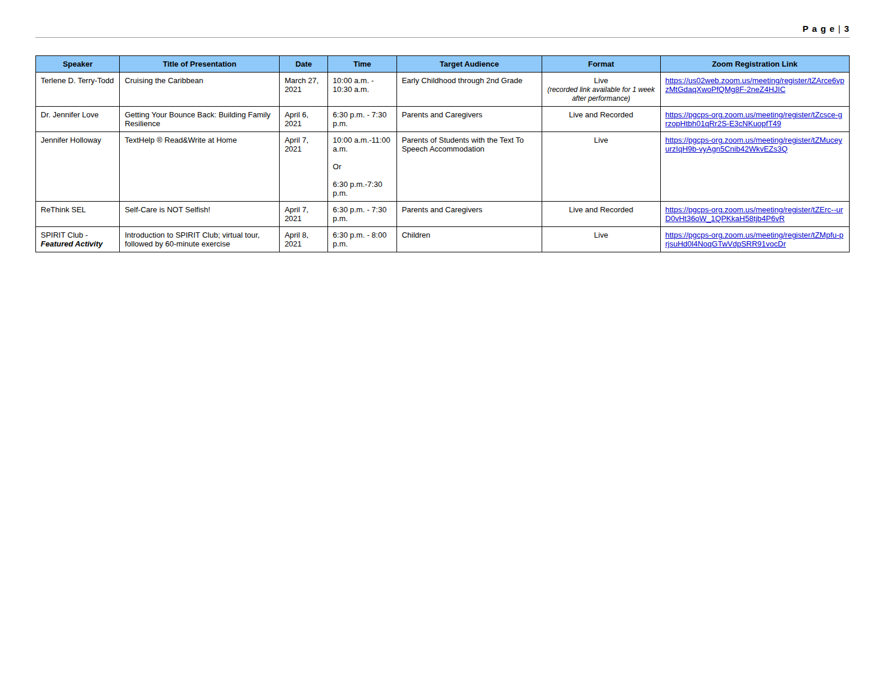P a g e | 3
| Speaker | Title of Presentation | Date | Time | Target Audience | Format | Zoom Registration Link |
| --- | --- | --- | --- | --- | --- | --- |
| Terlene D. Terry-Todd | Cruising the Caribbean | March 27, 2021 | 10:00 a.m. - 10:30 a.m. | Early Childhood through 2nd Grade | Live (recorded link available for 1 week after performance) | https://us02web.zoom.us/meeting/register/tZArce6vpzMtGdaqXwoPfQMg8F-2neZ4HJIC |
| Dr. Jennifer Love | Getting Your Bounce Back: Building Family Resilience | April 6, 2021 | 6:30 p.m. - 7:30 p.m. | Parents and Caregivers | Live and Recorded | https://pgcps-org.zoom.us/meeting/register/tZcsce-grzopHtbh01qRr2S-E3cNKuopfT49 |
| Jennifer Holloway | TextHelp ® Read&Write at Home | April 7, 2021 | 10:00 a.m.-11:00 a.m. Or 6:30 p.m.-7:30 p.m. | Parents of Students with the Text To Speech Accommodation | Live | https://pgcps-org.zoom.us/meeting/register/tZMuceyurzIqH9b-vyAgn5Cnib42WkvEZs3Q |
| ReThink SEL | Self-Care is NOT Selfish! | April 7, 2021 | 6:30 p.m. - 7:30 p.m. | Parents and Caregivers | Live and Recorded | https://pgcps-org.zoom.us/meeting/register/tZErc--urD0vHt36oW_1QPKkaH58tjb4P6vR |
| SPIRIT Club - Featured Activity | Introduction to SPIRIT Club; virtual tour, followed by 60-minute exercise | April 8, 2021 | 6:30 p.m. - 8:00 p.m. | Children | Live | https://pgcps-org.zoom.us/meeting/register/tZMpfu-prjsuHd0l4NoqGTwVdpSRR91vocDr |